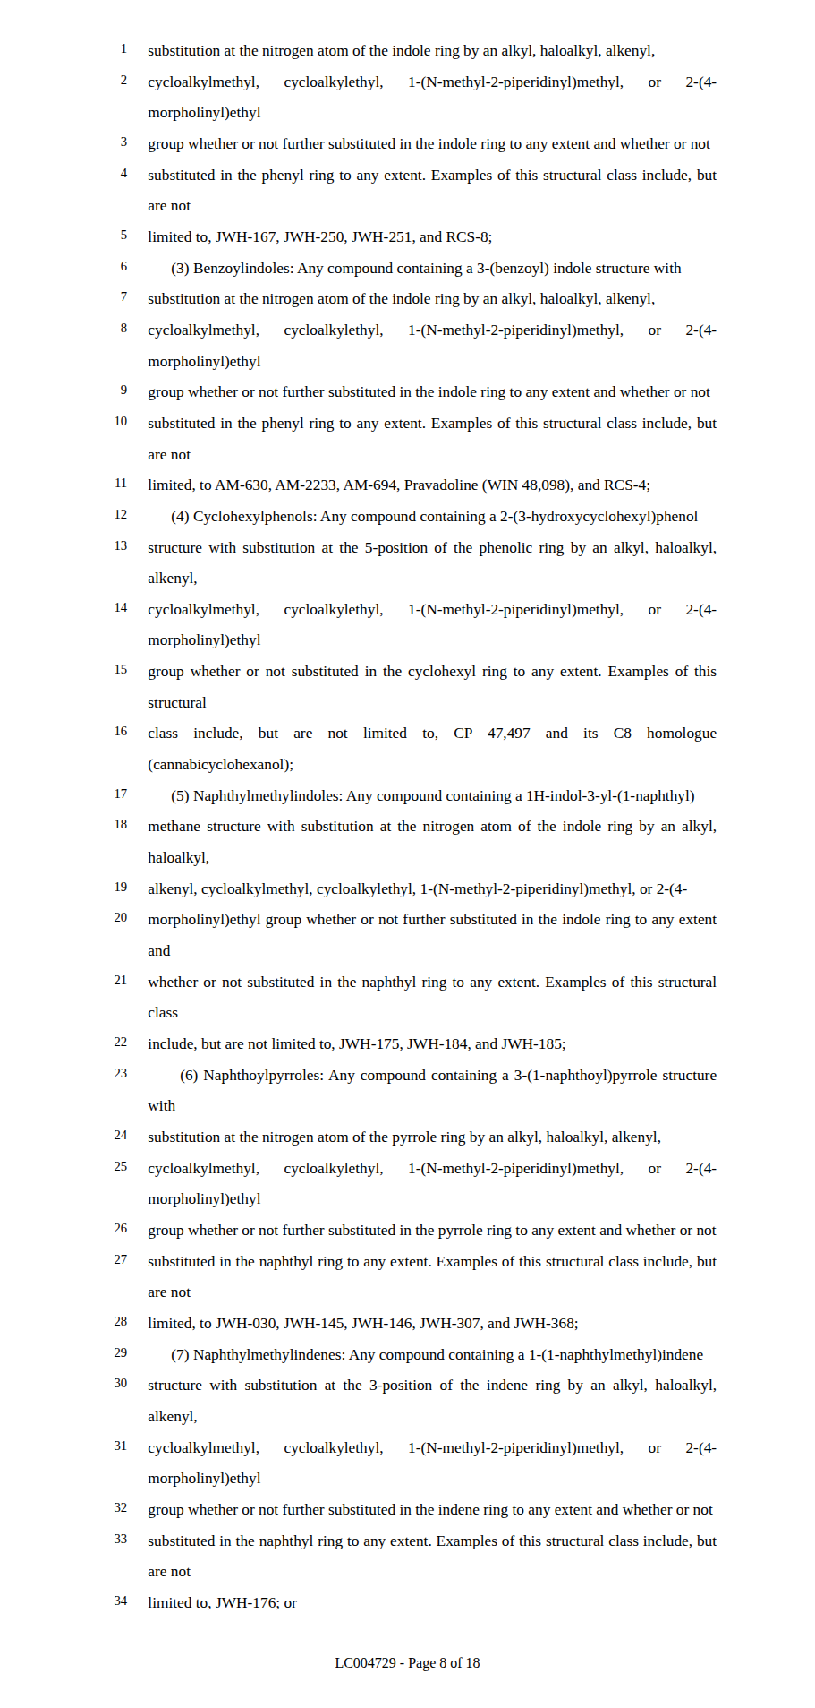substitution at the nitrogen atom of the indole ring by an alkyl, haloalkyl, alkenyl,
cycloalkylmethyl, cycloalkylethyl, 1-(N-methyl-2-piperidinyl)methyl, or 2-(4-morpholinyl)ethyl
group whether or not further substituted in the indole ring to any extent and whether or not
substituted in the phenyl ring to any extent. Examples of this structural class include, but are not
limited to, JWH-167, JWH-250, JWH-251, and RCS-8;
(3) Benzoylindoles: Any compound containing a 3-(benzoyl) indole structure with
substitution at the nitrogen atom of the indole ring by an alkyl, haloalkyl, alkenyl,
cycloalkylmethyl, cycloalkylethyl, 1-(N-methyl-2-piperidinyl)methyl, or 2-(4-morpholinyl)ethyl
group whether or not further substituted in the indole ring to any extent and whether or not
substituted in the phenyl ring to any extent. Examples of this structural class include, but are not
limited, to AM-630, AM-2233, AM-694, Pravadoline (WIN 48,098), and RCS-4;
(4) Cyclohexylphenols: Any compound containing a 2-(3-hydroxycyclohexyl)phenol
structure with substitution at the 5-position of the phenolic ring by an alkyl, haloalkyl, alkenyl,
cycloalkylmethyl, cycloalkylethyl, 1-(N-methyl-2-piperidinyl)methyl, or 2-(4-morpholinyl)ethyl
group whether or not substituted in the cyclohexyl ring to any extent. Examples of this structural
class include, but are not limited to, CP 47,497 and its C8 homologue (cannabicyclohexanol);
(5) Naphthylmethylindoles: Any compound containing a 1H-indol-3-yl-(1-naphthyl)
methane structure with substitution at the nitrogen atom of the indole ring by an alkyl, haloalkyl,
alkenyl, cycloalkylmethyl, cycloalkylethyl, 1-(N-methyl-2-piperidinyl)methyl, or 2-(4-
morpholinyl)ethyl group whether or not further substituted in the indole ring to any extent and
whether or not substituted in the naphthyl ring to any extent. Examples of this structural class
include, but are not limited to, JWH-175, JWH-184, and JWH-185;
(6) Naphthoylpyrroles: Any compound containing a 3-(1-naphthoyl)pyrrole structure with
substitution at the nitrogen atom of the pyrrole ring by an alkyl, haloalkyl, alkenyl,
cycloalkylmethyl, cycloalkylethyl, 1-(N-methyl-2-piperidinyl)methyl, or 2-(4-morpholinyl)ethyl
group whether or not further substituted in the pyrrole ring to any extent and whether or not
substituted in the naphthyl ring to any extent. Examples of this structural class include, but are not
limited, to JWH-030, JWH-145, JWH-146, JWH-307, and JWH-368;
(7) Naphthylmethylindenes: Any compound containing a 1-(1-naphthylmethyl)indene
structure with substitution at the 3-position of the indene ring by an alkyl, haloalkyl, alkenyl,
cycloalkylmethyl, cycloalkylethyl, 1-(N-methyl-2-piperidinyl)methyl, or 2-(4-morpholinyl)ethyl
group whether or not further substituted in the indene ring to any extent and whether or not
substituted in the naphthyl ring to any extent. Examples of this structural class include, but are not
limited to, JWH-176; or
LC004729 - Page 8 of 18